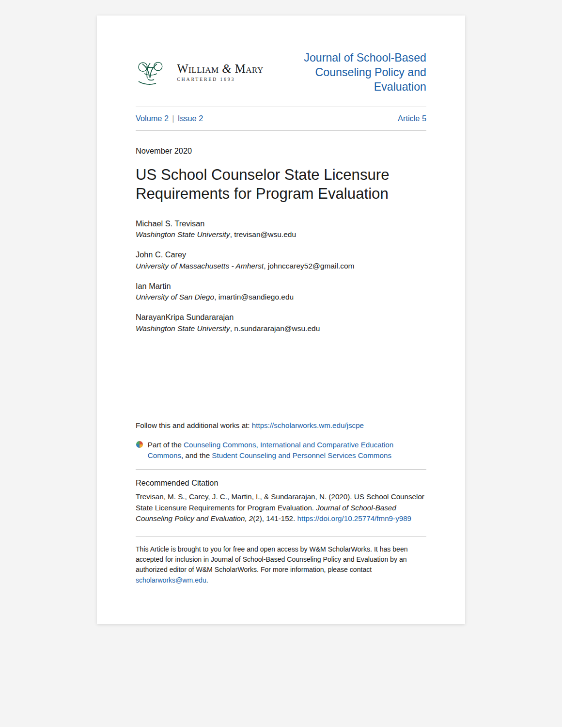William & Mary
Chartered 1693
Journal of School-Based
Counseling Policy and Evaluation
Volume 2|Issue 2
Article 5
November 2020
US School Counselor State Licensure Requirements for Program Evaluation
Michael S. Trevisan
Washington State University, trevisan@wsu.edu
John C. Carey
University of Massachusetts - Amherst, johnccarey52@gmail.com
Ian Martin
University of San Diego, imartin@sandiego.edu
NarayanKripa Sundararajan
Washington State University, n.sundararajan@wsu.edu
Follow this and additional works at: https://scholarworks.wm.edu/jscpe
Part of the Counseling Commons, International and Comparative Education Commons, and the Student Counseling and Personnel Services Commons
Recommended Citation
Trevisan, M. S., Carey, J. C., Martin, I., & Sundararajan, N. (2020). US School Counselor State Licensure Requirements for Program Evaluation. Journal of School-Based Counseling Policy and Evaluation, 2(2), 141-152. https://doi.org/10.25774/fmn9-y989
This Article is brought to you for free and open access by W&M ScholarWorks. It has been accepted for inclusion in Journal of School-Based Counseling Policy and Evaluation by an authorized editor of W&M ScholarWorks. For more information, please contact scholarworks@wm.edu.